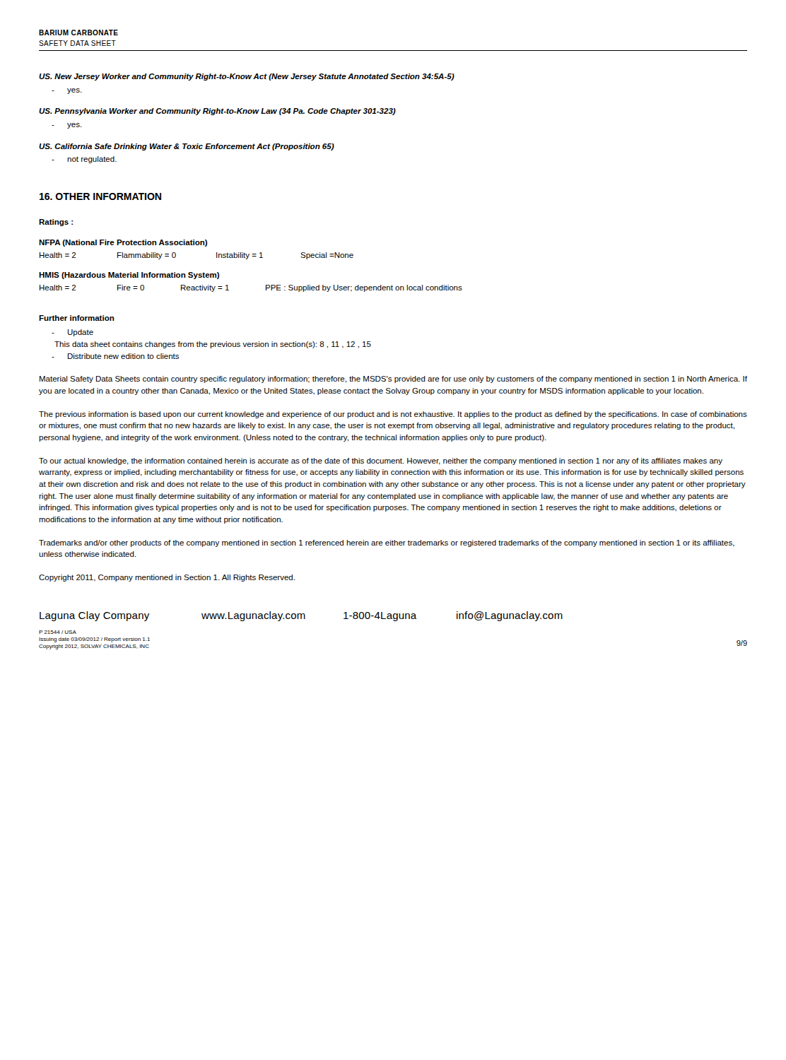BARIUM CARBONATE
SAFETY DATA SHEET
US. New Jersey Worker and Community Right-to-Know Act (New Jersey Statute Annotated Section 34:5A-5)
yes.
US. Pennsylvania Worker and Community Right-to-Know Law (34 Pa. Code Chapter 301-323)
yes.
US. California Safe Drinking Water & Toxic Enforcement Act (Proposition 65)
not regulated.
16. OTHER INFORMATION
Ratings :
NFPA (National Fire Protection Association)
Health = 2 Flammability = 0 Instability = 1 Special =None
HMIS (Hazardous Material Information System)
Health = 2 Fire = 0 Reactivity = 1 PPE : Supplied by User; dependent on local conditions
Further information
Update
This data sheet contains changes from the previous version in section(s): 8 , 11 , 12 , 15
Distribute new edition to clients
Material Safety Data Sheets contain country specific regulatory information; therefore, the MSDS's provided are for use only by customers of the company mentioned in section 1 in North America. If you are located in a country other than Canada, Mexico or the United States, please contact the Solvay Group company in your country for MSDS information applicable to your location.
The previous information is based upon our current knowledge and experience of our product and is not exhaustive. It applies to the product as defined by the specifications. In case of combinations or mixtures, one must confirm that no new hazards are likely to exist. In any case, the user is not exempt from observing all legal, administrative and regulatory procedures relating to the product, personal hygiene, and integrity of the work environment. (Unless noted to the contrary, the technical information applies only to pure product).
To our actual knowledge, the information contained herein is accurate as of the date of this document. However, neither the company mentioned in section 1 nor any of its affiliates makes any warranty, express or implied, including merchantability or fitness for use, or accepts any liability in connection with this information or its use. This information is for use by technically skilled persons at their own discretion and risk and does not relate to the use of this product in combination with any other substance or any other process. This is not a license under any patent or other proprietary right. The user alone must finally determine suitability of any information or material for any contemplated use in compliance with applicable law, the manner of use and whether any patents are infringed. This information gives typical properties only and is not to be used for specification purposes. The company mentioned in section 1 reserves the right to make additions, deletions or modifications to the information at any time without prior notification.
Trademarks and/or other products of the company mentioned in section 1 referenced herein are either trademarks or registered trademarks of the company mentioned in section 1 or its affiliates, unless otherwise indicated.
Copyright 2011, Company mentioned in Section 1. All Rights Reserved.
Laguna Clay Company www.Lagunaclay.com 1-800-4Laguna info@Lagunaclay.com
P 21544 / USA
Issuing date 03/09/2012 / Report version 1.1
Copyright 2012, SOLVAY CHEMICALS, INC
9/9